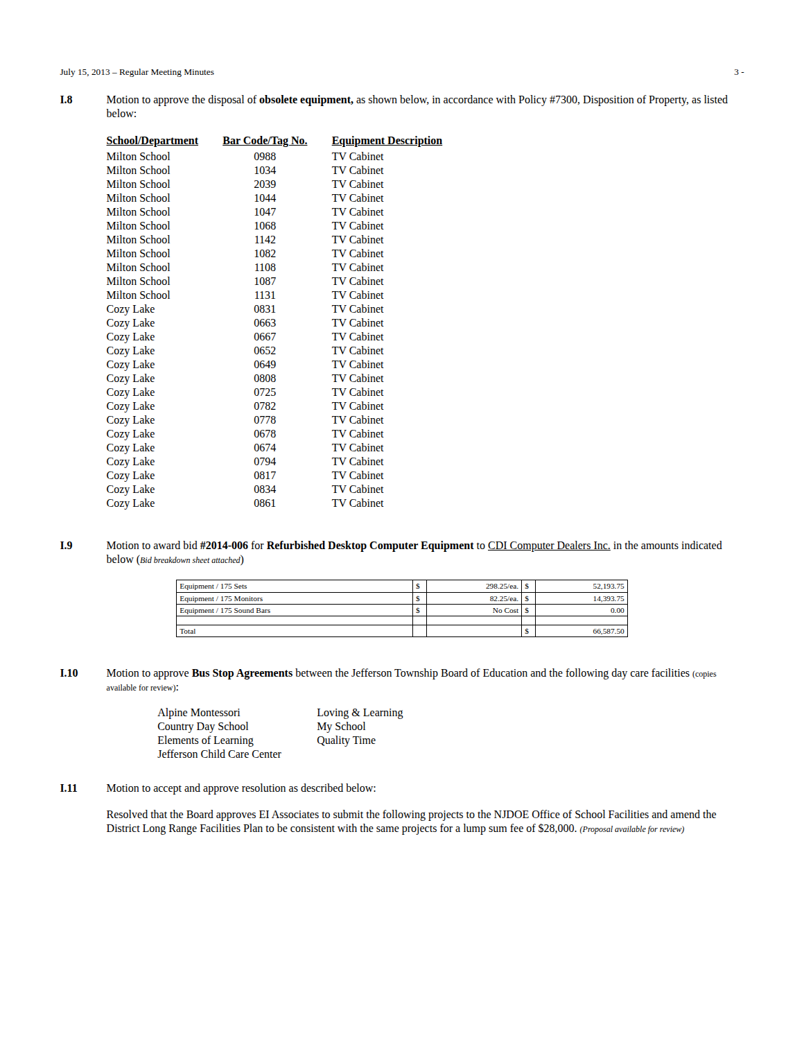July 15, 2013 – Regular Meeting Minutes 3 -
I.8
Motion to approve the disposal of obsolete equipment, as shown below, in accordance with Policy #7300, Disposition of Property, as listed below:
| School/Department | Bar Code/Tag No. | Equipment Description |
| --- | --- | --- |
| Milton School | 0988 | TV Cabinet |
| Milton School | 1034 | TV Cabinet |
| Milton School | 2039 | TV Cabinet |
| Milton School | 1044 | TV Cabinet |
| Milton School | 1047 | TV Cabinet |
| Milton School | 1068 | TV Cabinet |
| Milton School | 1142 | TV Cabinet |
| Milton School | 1082 | TV Cabinet |
| Milton School | 1108 | TV Cabinet |
| Milton School | 1087 | TV Cabinet |
| Milton School | 1131 | TV Cabinet |
| Cozy Lake | 0831 | TV Cabinet |
| Cozy Lake | 0663 | TV Cabinet |
| Cozy Lake | 0667 | TV Cabinet |
| Cozy Lake | 0652 | TV Cabinet |
| Cozy Lake | 0649 | TV Cabinet |
| Cozy Lake | 0808 | TV Cabinet |
| Cozy Lake | 0725 | TV Cabinet |
| Cozy Lake | 0782 | TV Cabinet |
| Cozy Lake | 0778 | TV Cabinet |
| Cozy Lake | 0678 | TV Cabinet |
| Cozy Lake | 0674 | TV Cabinet |
| Cozy Lake | 0794 | TV Cabinet |
| Cozy Lake | 0817 | TV Cabinet |
| Cozy Lake | 0834 | TV Cabinet |
| Cozy Lake | 0861 | TV Cabinet |
I.9
Motion to award bid #2014-006 for Refurbished Desktop Computer Equipment to CDI Computer Dealers Inc. in the amounts indicated below (Bid breakdown sheet attached)
| Equipment / 175 Sets | $ | 298.25/ea. | $ | 52,193.75 |
| Equipment / 175 Monitors | $ | 82.25/ea. | $ | 14,393.75 |
| Equipment / 175 Sound Bars | $ | No Cost | $ | 0.00 |
| Total | | | $ | 66,587.50 |
I.10
Motion to approve Bus Stop Agreements between the Jefferson Township Board of Education and the following day care facilities (copies available for review):
| Alpine Montessori | Loving & Learning |
| Country Day School | My School |
| Elements of Learning | Quality Time |
| Jefferson Child Care Center | |
I.11
Motion to accept and approve resolution as described below:
Resolved that the Board approves EI Associates to submit the following projects to the NJDOE Office of School Facilities and amend the District Long Range Facilities Plan to be consistent with the same projects for a lump sum fee of $28,000. (Proposal available for review)